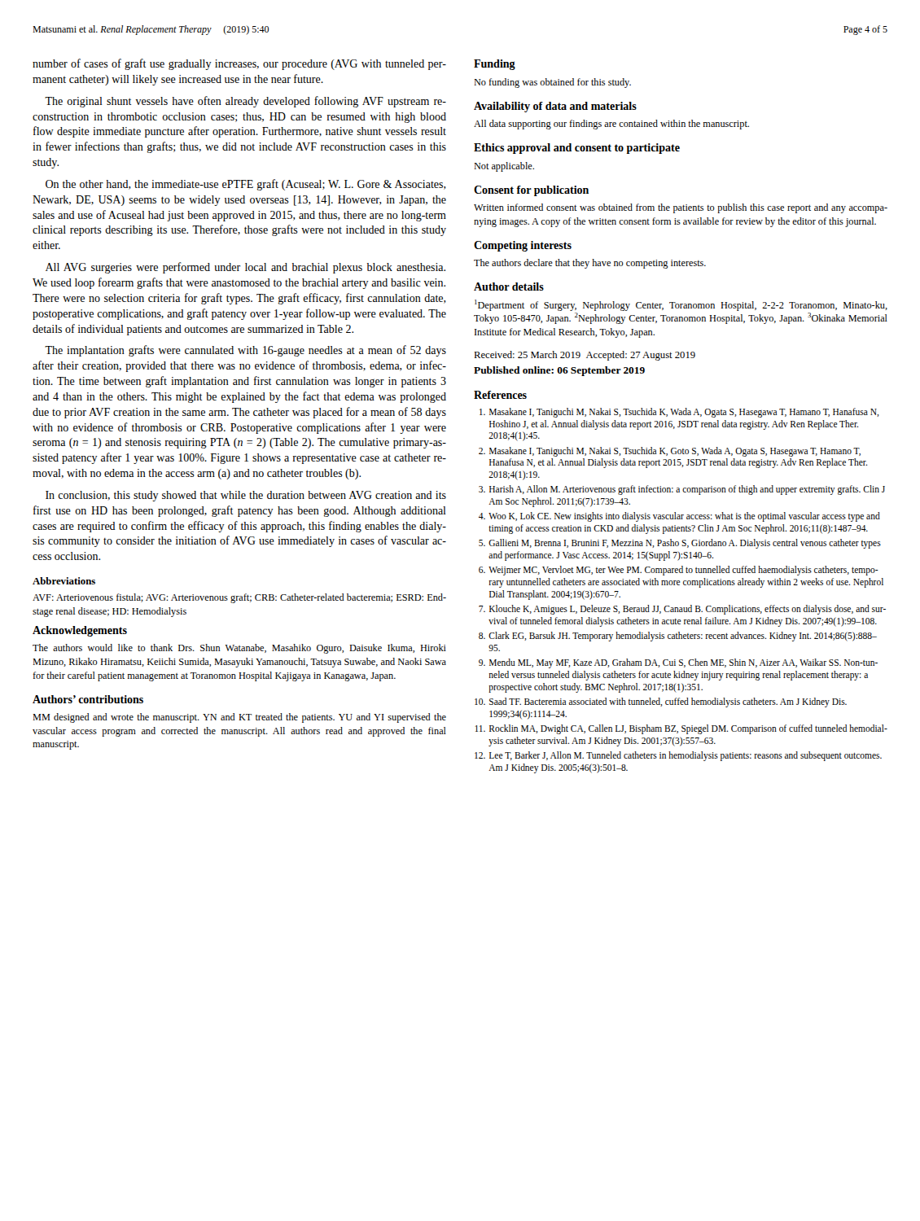Matsunami et al. Renal Replacement Therapy (2019) 5:40
Page 4 of 5
number of cases of graft use gradually increases, our procedure (AVG with tunneled permanent catheter) will likely see increased use in the near future.
The original shunt vessels have often already developed following AVF upstream reconstruction in thrombotic occlusion cases; thus, HD can be resumed with high blood flow despite immediate puncture after operation. Furthermore, native shunt vessels result in fewer infections than grafts; thus, we did not include AVF reconstruction cases in this study.
On the other hand, the immediate-use ePTFE graft (Acuseal; W. L. Gore & Associates, Newark, DE, USA) seems to be widely used overseas [13, 14]. However, in Japan, the sales and use of Acuseal had just been approved in 2015, and thus, there are no long-term clinical reports describing its use. Therefore, those grafts were not included in this study either.
All AVG surgeries were performed under local and brachial plexus block anesthesia. We used loop forearm grafts that were anastomosed to the brachial artery and basilic vein. There were no selection criteria for graft types. The graft efficacy, first cannulation date, postoperative complications, and graft patency over 1-year follow-up were evaluated. The details of individual patients and outcomes are summarized in Table 2.
The implantation grafts were cannulated with 16-gauge needles at a mean of 52 days after their creation, provided that there was no evidence of thrombosis, edema, or infection. The time between graft implantation and first cannulation was longer in patients 3 and 4 than in the others. This might be explained by the fact that edema was prolonged due to prior AVF creation in the same arm. The catheter was placed for a mean of 58 days with no evidence of thrombosis or CRB. Postoperative complications after 1 year were seroma (n = 1) and stenosis requiring PTA (n = 2) (Table 2). The cumulative primary-assisted patency after 1 year was 100%. Figure 1 shows a representative case at catheter removal, with no edema in the access arm (a) and no catheter troubles (b).
In conclusion, this study showed that while the duration between AVG creation and its first use on HD has been prolonged, graft patency has been good. Although additional cases are required to confirm the efficacy of this approach, this finding enables the dialysis community to consider the initiation of AVG use immediately in cases of vascular access occlusion.
Abbreviations
AVF: Arteriovenous fistula; AVG: Arteriovenous graft; CRB: Catheter-related bacteremia; ESRD: End-stage renal disease; HD: Hemodialysis
Acknowledgements
The authors would like to thank Drs. Shun Watanabe, Masahiko Oguro, Daisuke Ikuma, Hiroki Mizuno, Rikako Hiramatsu, Keiichi Sumida, Masayuki Yamanouchi, Tatsuya Suwabe, and Naoki Sawa for their careful patient management at Toranomon Hospital Kajigaya in Kanagawa, Japan.
Authors’ contributions
MM designed and wrote the manuscript. YN and KT treated the patients. YU and YI supervised the vascular access program and corrected the manuscript. All authors read and approved the final manuscript.
Funding
No funding was obtained for this study.
Availability of data and materials
All data supporting our findings are contained within the manuscript.
Ethics approval and consent to participate
Not applicable.
Consent for publication
Written informed consent was obtained from the patients to publish this case report and any accompanying images. A copy of the written consent form is available for review by the editor of this journal.
Competing interests
The authors declare that they have no competing interests.
Author details
1Department of Surgery, Nephrology Center, Toranomon Hospital, 2-2-2 Toranomon, Minato-ku, Tokyo 105-8470, Japan. 2Nephrology Center, Toranomon Hospital, Tokyo, Japan. 3Okinaka Memorial Institute for Medical Research, Tokyo, Japan.
Received: 25 March 2019 Accepted: 27 August 2019
Published online: 06 September 2019
References
Masakane I, Taniguchi M, Nakai S, Tsuchida K, Wada A, Ogata S, Hasegawa T, Hamano T, Hanafusa N, Hoshino J, et al. Annual dialysis data report 2016, JSDT renal data registry. Adv Ren Replace Ther. 2018;4(1):45.
Masakane I, Taniguchi M, Nakai S, Tsuchida K, Goto S, Wada A, Ogata S, Hasegawa T, Hamano T, Hanafusa N, et al. Annual Dialysis data report 2015, JSDT renal data registry. Adv Ren Replace Ther. 2018;4(1):19.
Harish A, Allon M. Arteriovenous graft infection: a comparison of thigh and upper extremity grafts. Clin J Am Soc Nephrol. 2011;6(7):1739–43.
Woo K, Lok CE. New insights into dialysis vascular access: what is the optimal vascular access type and timing of access creation in CKD and dialysis patients? Clin J Am Soc Nephrol. 2016;11(8):1487–94.
Gallieni M, Brenna I, Brunini F, Mezzina N, Pasho S, Giordano A. Dialysis central venous catheter types and performance. J Vasc Access. 2014; 15(Suppl 7):S140–6.
Weijmer MC, Vervloet MG, ter Wee PM. Compared to tunnelled cuffed haemodialysis catheters, temporary untunnelled catheters are associated with more complications already within 2 weeks of use. Nephrol Dial Transplant. 2004;19(3):670–7.
Klouche K, Amigues L, Deleuze S, Beraud JJ, Canaud B. Complications, effects on dialysis dose, and survival of tunneled femoral dialysis catheters in acute renal failure. Am J Kidney Dis. 2007;49(1):99–108.
Clark EG, Barsuk JH. Temporary hemodialysis catheters: recent advances. Kidney Int. 2014;86(5):888–95.
Mendu ML, May MF, Kaze AD, Graham DA, Cui S, Chen ME, Shin N, Aizer AA, Waikar SS. Non-tunneled versus tunneled dialysis catheters for acute kidney injury requiring renal replacement therapy: a prospective cohort study. BMC Nephrol. 2017;18(1):351.
Saad TF. Bacteremia associated with tunneled, cuffed hemodialysis catheters. Am J Kidney Dis. 1999;34(6):1114–24.
Rocklin MA, Dwight CA, Callen LJ, Bispham BZ, Spiegel DM. Comparison of cuffed tunneled hemodialysis catheter survival. Am J Kidney Dis. 2001;37(3):557–63.
Lee T, Barker J, Allon M. Tunneled catheters in hemodialysis patients: reasons and subsequent outcomes. Am J Kidney Dis. 2005;46(3):501–8.